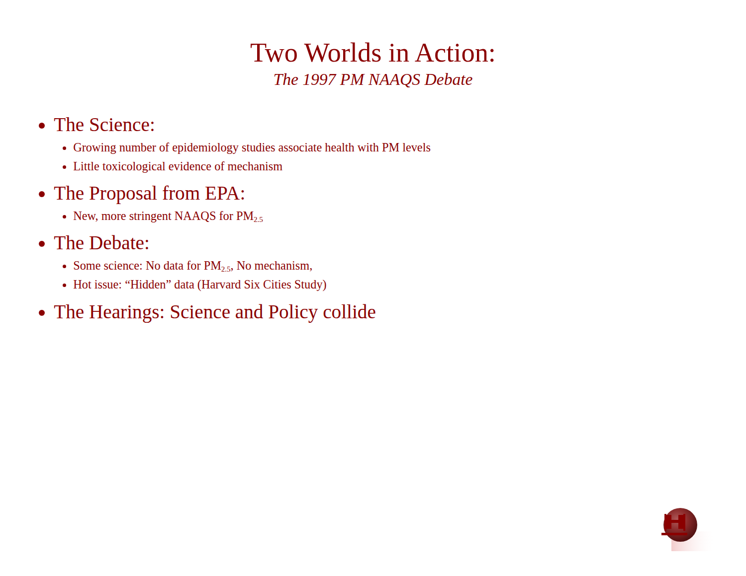Two Worlds in Action:
The 1997 PM NAAQS Debate
The Science:
Growing number of epidemiology studies associate health with PM levels
Little toxicological evidence of mechanism
The Proposal from EPA:
New, more stringent NAAQS for PM2.5
The Debate:
Some science: No data for PM2.5, No mechanism,
Hot issue: “Hidden” data (Harvard Six Cities Study)
The Hearings: Science and Policy collide